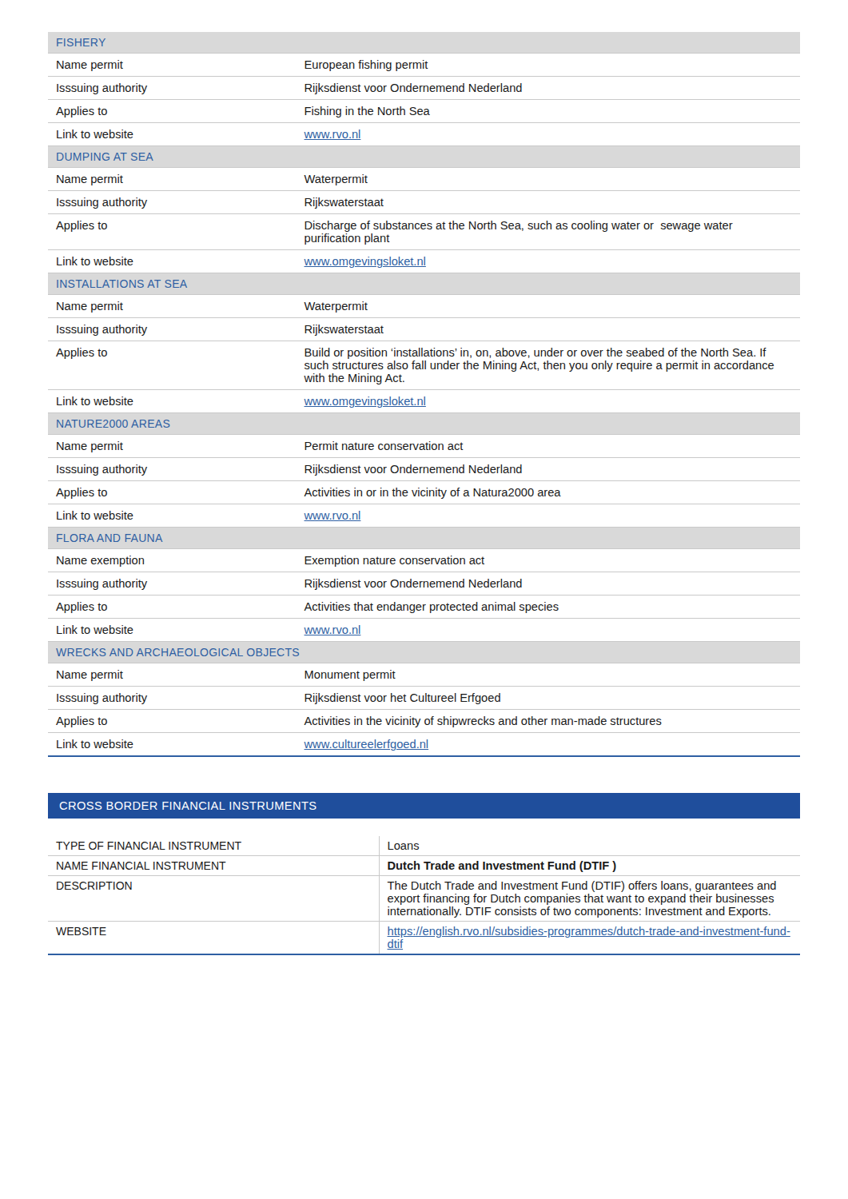| Fishery |
| Name permit | European fishing permit |
| Isssuing authority | Rijksdienst voor Ondernemend Nederland |
| Applies to | Fishing in the North Sea |
| Link to website | www.rvo.nl |
| Dumping at sea |
| Name permit | Waterpermit |
| Isssuing authority | Rijkswaterstaat |
| Applies to | Discharge of substances at the North Sea, such as cooling water or sewage water purification plant |
| Link to website | www.omgevingsloket.nl |
| Installations at sea |
| Name permit | Waterpermit |
| Isssuing authority | Rijkswaterstaat |
| Applies to | Build or position ‘installations’ in, on, above, under or over the seabed of the North Sea. If such structures also fall under the Mining Act, then you only require a permit in accordance with the Mining Act. |
| Link to website | www.omgevingsloket.nl |
| Nature2000 areas |
| Name permit | Permit nature conservation act |
| Isssuing authority | Rijksdienst voor Ondernemend Nederland |
| Applies to | Activities in or in the vicinity of a Natura2000 area |
| Link to website | www.rvo.nl |
| Flora and fauna |
| Name exemption | Exemption nature conservation act |
| Isssuing authority | Rijksdienst voor Ondernemend Nederland |
| Applies to | Activities that endanger protected animal species |
| Link to website | www.rvo.nl |
| Wrecks and archaeological objects |
| Name permit | Monument permit |
| Isssuing authority | Rijksdienst voor het Cultureel Erfgoed |
| Applies to | Activities in the vicinity of shipwrecks and other man-made structures |
| Link to website | www.cultureelerfgoed.nl |
Cross border financial instruments
| Type of financial instrument | Loans |
| Name financial instrument | Dutch Trade and Investment Fund (DTIF ) |
| Description | The Dutch Trade and Investment Fund (DTIF) offers loans, guarantees and export financing for Dutch companies that want to expand their businesses internationally. DTIF consists of two components: Investment and Exports. |
| Website | https://english.rvo.nl/subsidies-programmes/dutch-trade-and-investment-fund-dtif |